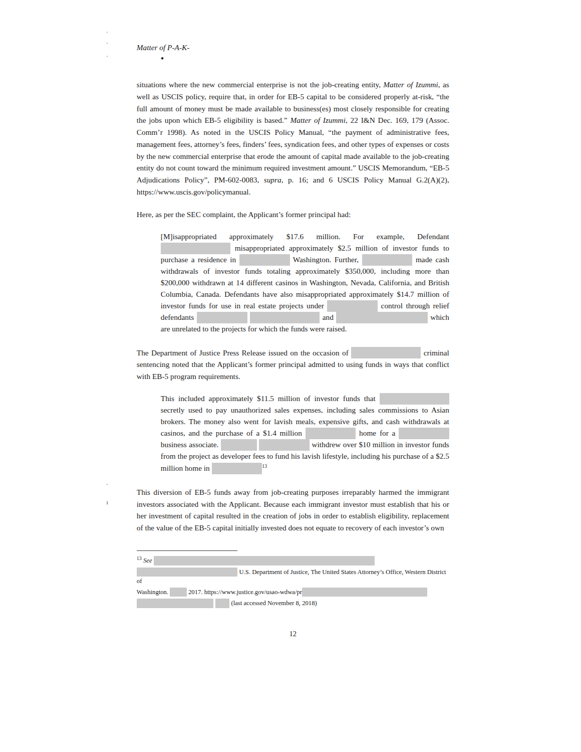.
.
.
.
ı
Matter of P-A-K-
•
situations where the new commercial enterprise is not the job-creating entity, Matter of Izummi, as well as USCIS policy, require that, in order for EB-5 capital to be considered properly at-risk, “the full amount of money must be made available to business(es) most closely responsible for creating the jobs upon which EB-5 eligibility is based.” Matter of Izummi, 22 I&N Dec. 169, 179 (Assoc. Comm’r 1998). As noted in the USCIS Policy Manual, “the payment of administrative fees, management fees, attorney’s fees, finders’ fees, syndication fees, and other types of expenses or costs by the new commercial enterprise that erode the amount of capital made available to the job-creating entity do not count toward the minimum required investment amount.” USCIS Memorandum, “EB-5 Adjudications Policy”, PM-602-0083, supra, p. 16; and 6 USCIS Policy Manual G.2(A)(2), https://www.uscis.gov/policymanual.
Here, as per the SEC complaint, the Applicant’s former principal had:
[M]isappropriated approximately $17.6 million. For example, Defendant misappropriated approximately $2.5 million of investor funds to purchase a residence in Washington. Further, made cash withdrawals of investor funds totaling approximately $350,000, including more than $200,000 withdrawn at 14 different casinos in Washington, Nevada, California, and British Columbia, Canada. Defendants have also misappropriated approximately $14.7 million of investor funds for use in real estate projects under control through relief defendants and which are unrelated to the projects for which the funds were raised.
The Department of Justice Press Release issued on the occasion of criminal sentencing noted that the Applicant’s former principal admitted to using funds in ways that conflict with EB-5 program requirements.
This included approximately $11.5 million of investor funds that secretly used to pay unauthorized sales expenses, including sales commissions to Asian brokers. The money also went for lavish meals, expensive gifts, and cash withdrawals at casinos, and the purchase of a $1.4 million home for a business associate. withdrew over $10 million in investor funds from the project as developer fees to fund his lavish lifestyle, including his purchase of a $2.5 million home in 13
This diversion of EB-5 funds away from job-creating purposes irreparably harmed the immigrant investors associated with the Applicant. Because each immigrant investor must establish that his or her investment of capital resulted in the creation of jobs in order to establish eligibility, replacement of the value of the EB-5 capital initially invested does not equate to recovery of each investor’s own
13 See
U.S. Department of Justice, The United States Attorney’s Office, Western District of
Washington. 2017. https://www.justice.gov/usao-wdwa/pr
(last accessed November 8, 2018)
12